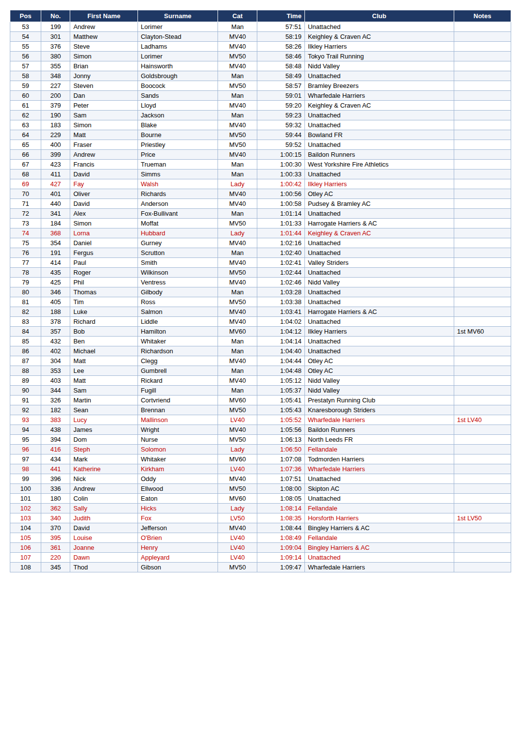| Pos | No. | First Name | Surname | Cat | Time | Club | Notes |
| --- | --- | --- | --- | --- | --- | --- | --- |
| 53 | 199 | Andrew | Lorimer | Man | 57:51 | Unattached | |
| 54 | 301 | Matthew | Clayton-Stead | MV40 | 58:19 | Keighley & Craven AC | |
| 55 | 376 | Steve | Ladhams | MV40 | 58:26 | Ilkley Harriers | |
| 56 | 380 | Simon | Lorimer | MV50 | 58:46 | Tokyo Trail Running | |
| 57 | 355 | Brian | Hainsworth | MV40 | 58:48 | Nidd Valley | |
| 58 | 348 | Jonny | Goldsbrough | Man | 58:49 | Unattached | |
| 59 | 227 | Steven | Boocock | MV50 | 58:57 | Bramley Breezers | |
| 60 | 200 | Dan | Sands | Man | 59:01 | Wharfedale Harriers | |
| 61 | 379 | Peter | Lloyd | MV40 | 59:20 | Keighley & Craven AC | |
| 62 | 190 | Sam | Jackson | Man | 59:23 | Unattached | |
| 63 | 183 | Simon | Blake | MV40 | 59:32 | Unattached | |
| 64 | 229 | Matt | Bourne | MV50 | 59:44 | Bowland FR | |
| 65 | 400 | Fraser | Priestley | MV50 | 59:52 | Unattached | |
| 66 | 399 | Andrew | Price | MV40 | 1:00:15 | Baildon Runners | |
| 67 | 423 | Francis | Trueman | Man | 1:00:30 | West Yorkshire Fire Athletics | |
| 68 | 411 | David | Simms | Man | 1:00:33 | Unattached | |
| 69 | 427 | Fay | Walsh | Lady | 1:00:42 | Ilkley Harriers | |
| 70 | 401 | Oliver | Richards | MV40 | 1:00:56 | Otley AC | |
| 71 | 440 | David | Anderson | MV40 | 1:00:58 | Pudsey & Bramley AC | |
| 72 | 341 | Alex | Fox-Bullivant | Man | 1:01:14 | Unattached | |
| 73 | 184 | Simon | Moffat | MV50 | 1:01:33 | Harrogate Harriers & AC | |
| 74 | 368 | Lorna | Hubbard | Lady | 1:01:44 | Keighley & Craven AC | |
| 75 | 354 | Daniel | Gurney | MV40 | 1:02:16 | Unattached | |
| 76 | 191 | Fergus | Scrutton | Man | 1:02:40 | Unattached | |
| 77 | 414 | Paul | Smith | MV40 | 1:02:41 | Valley Striders | |
| 78 | 435 | Roger | Wilkinson | MV50 | 1:02:44 | Unattached | |
| 79 | 425 | Phil | Ventress | MV40 | 1:02:46 | Nidd Valley | |
| 80 | 346 | Thomas | Gilbody | Man | 1:03:28 | Unattached | |
| 81 | 405 | Tim | Ross | MV50 | 1:03:38 | Unattached | |
| 82 | 188 | Luke | Salmon | MV40 | 1:03:41 | Harrogate Harriers & AC | |
| 83 | 378 | Richard | Liddle | MV40 | 1:04:02 | Unattached | |
| 84 | 357 | Bob | Hamilton | MV60 | 1:04:12 | Ilkley Harriers | 1st MV60 |
| 85 | 432 | Ben | Whitaker | Man | 1:04:14 | Unattached | |
| 86 | 402 | Michael | Richardson | Man | 1:04:40 | Unattached | |
| 87 | 304 | Matt | Clegg | MV40 | 1:04:44 | Otley AC | |
| 88 | 353 | Lee | Gumbrell | Man | 1:04:48 | Otley AC | |
| 89 | 403 | Matt | Rickard | MV40 | 1:05:12 | Nidd Valley | |
| 90 | 344 | Sam | Fugill | Man | 1:05:37 | Nidd Valley | |
| 91 | 326 | Martin | Cortvriend | MV60 | 1:05:41 | Prestatyn Running Club | |
| 92 | 182 | Sean | Brennan | MV50 | 1:05:43 | Knaresborough Striders | |
| 93 | 383 | Lucy | Mallinson | LV40 | 1:05:52 | Wharfedale Harriers | 1st LV40 |
| 94 | 438 | James | Wright | MV40 | 1:05:56 | Baildon Runners | |
| 95 | 394 | Dom | Nurse | MV50 | 1:06:13 | North Leeds FR | |
| 96 | 416 | Steph | Solomon | Lady | 1:06:50 | Fellandale | |
| 97 | 434 | Mark | Whitaker | MV60 | 1:07:08 | Todmorden Harriers | |
| 98 | 441 | Katherine | Kirkham | LV40 | 1:07:36 | Wharfedale Harriers | |
| 99 | 396 | Nick | Oddy | MV40 | 1:07:51 | Unattached | |
| 100 | 336 | Andrew | Ellwood | MV50 | 1:08:00 | Skipton AC | |
| 101 | 180 | Colin | Eaton | MV60 | 1:08:05 | Unattached | |
| 102 | 362 | Sally | Hicks | Lady | 1:08:14 | Fellandale | |
| 103 | 340 | Judith | Fox | LV50 | 1:08:35 | Horsforth Harriers | 1st LV50 |
| 104 | 370 | David | Jefferson | MV40 | 1:08:44 | Bingley Harriers & AC | |
| 105 | 395 | Louise | O'Brien | LV40 | 1:08:49 | Fellandale | |
| 106 | 361 | Joanne | Henry | LV40 | 1:09:04 | Bingley Harriers & AC | |
| 107 | 220 | Dawn | Appleyard | LV40 | 1:09:14 | Unattached | |
| 108 | 345 | Thod | Gibson | MV50 | 1:09:47 | Wharfedale Harriers | |